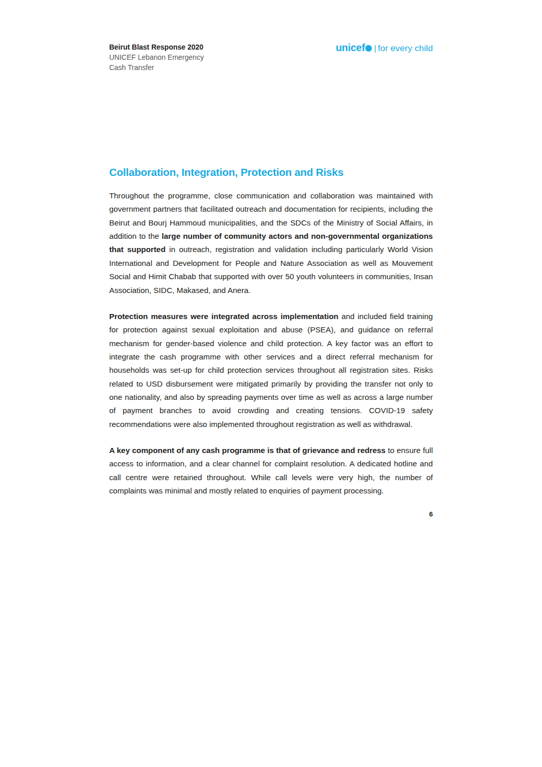Beirut Blast Response 2020
UNICEF Lebanon Emergency
Cash Transfer
unicef|for every child
Collaboration, Integration, Protection and Risks
Throughout the programme, close communication and collaboration was maintained with government partners that facilitated outreach and documentation for recipients, including the Beirut and Bourj Hammoud municipalities, and the SDCs of the Ministry of Social Affairs, in addition to the large number of community actors and non-governmental organizations that supported in outreach, registration and validation including particularly World Vision International and Development for People and Nature Association as well as Mouvement Social and Himit Chabab that supported with over 50 youth volunteers in communities, Insan Association, SIDC, Makased, and Anera.
Protection measures were integrated across implementation and included field training for protection against sexual exploitation and abuse (PSEA), and guidance on referral mechanism for gender-based violence and child protection. A key factor was an effort to integrate the cash programme with other services and a direct referral mechanism for households was set-up for child protection services throughout all registration sites. Risks related to USD disbursement were mitigated primarily by providing the transfer not only to one nationality, and also by spreading payments over time as well as across a large number of payment branches to avoid crowding and creating tensions. COVID-19 safety recommendations were also implemented throughout registration as well as withdrawal.
A key component of any cash programme is that of grievance and redress to ensure full access to information, and a clear channel for complaint resolution. A dedicated hotline and call centre were retained throughout. While call levels were very high, the number of complaints was minimal and mostly related to enquiries of payment processing.
6